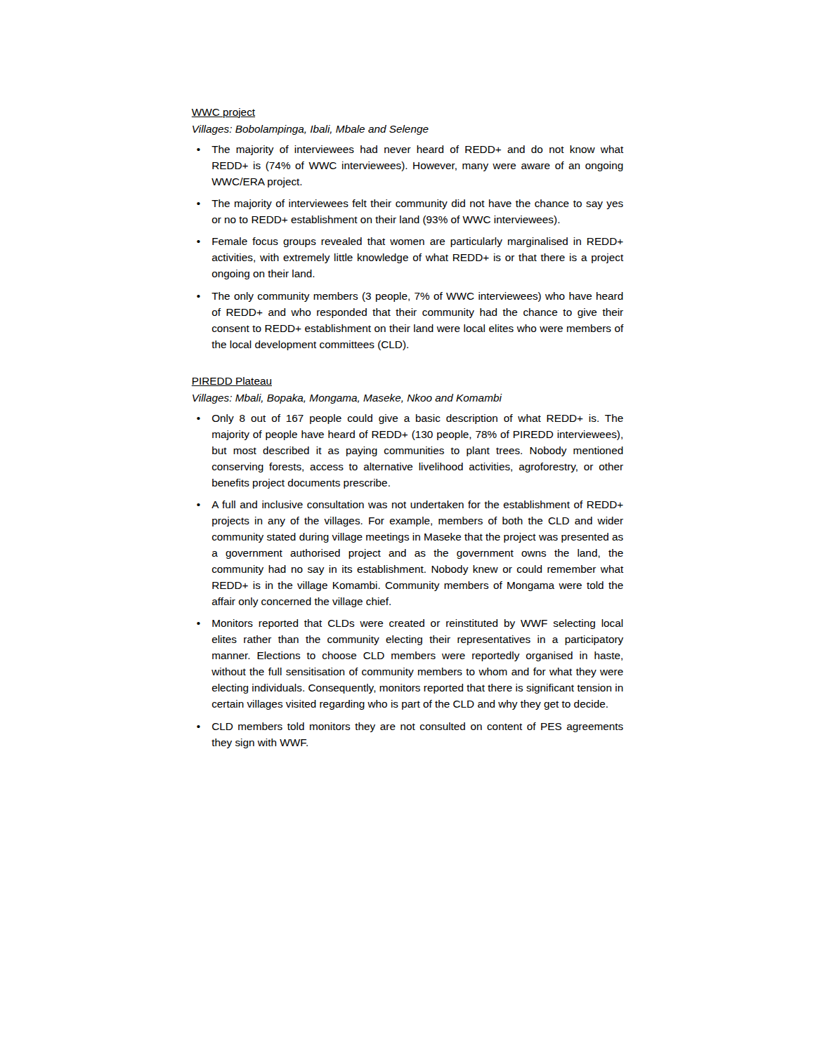WWC project
Villages: Bobolampinga, Ibali, Mbale and Selenge
The majority of interviewees had never heard of REDD+ and do not know what REDD+ is (74% of WWC interviewees). However, many were aware of an ongoing WWC/ERA project.
The majority of interviewees felt their community did not have the chance to say yes or no to REDD+ establishment on their land (93% of WWC interviewees).
Female focus groups revealed that women are particularly marginalised in REDD+ activities, with extremely little knowledge of what REDD+ is or that there is a project ongoing on their land.
The only community members (3 people, 7% of WWC interviewees) who have heard of REDD+ and who responded that their community had the chance to give their consent to REDD+ establishment on their land were local elites who were members of the local development committees (CLD).
PIREDD Plateau
Villages: Mbali, Bopaka, Mongama, Maseke, Nkoo and Komambi
Only 8 out of 167 people could give a basic description of what REDD+ is. The majority of people have heard of REDD+ (130 people, 78% of PIREDD interviewees), but most described it as paying communities to plant trees. Nobody mentioned conserving forests, access to alternative livelihood activities, agroforestry, or other benefits project documents prescribe.
A full and inclusive consultation was not undertaken for the establishment of REDD+ projects in any of the villages. For example, members of both the CLD and wider community stated during village meetings in Maseke that the project was presented as a government authorised project and as the government owns the land, the community had no say in its establishment. Nobody knew or could remember what REDD+ is in the village Komambi. Community members of Mongama were told the affair only concerned the village chief.
Monitors reported that CLDs were created or reinstituted by WWF selecting local elites rather than the community electing their representatives in a participatory manner. Elections to choose CLD members were reportedly organised in haste, without the full sensitisation of community members to whom and for what they were electing individuals. Consequently, monitors reported that there is significant tension in certain villages visited regarding who is part of the CLD and why they get to decide.
CLD members told monitors they are not consulted on content of PES agreements they sign with WWF.